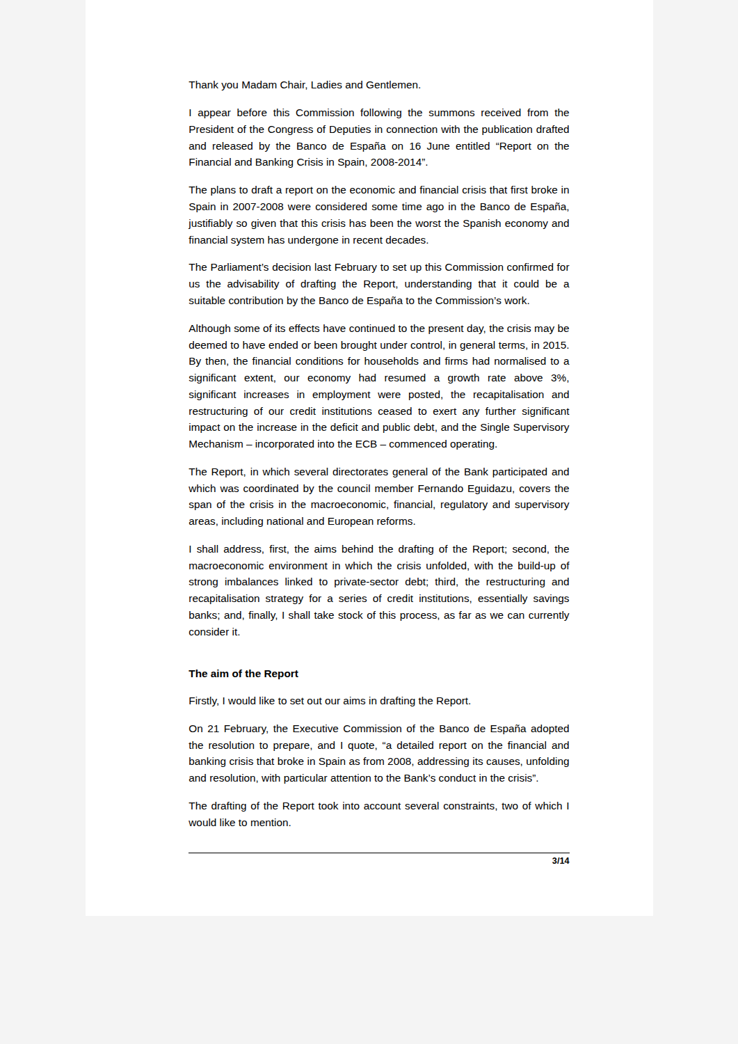Thank you Madam Chair, Ladies and Gentlemen.
I appear before this Commission following the summons received from the President of the Congress of Deputies in connection with the publication drafted and released by the Banco de España on 16 June entitled “Report on the Financial and Banking Crisis in Spain, 2008-2014”.
The plans to draft a report on the economic and financial crisis that first broke in Spain in 2007-2008 were considered some time ago in the Banco de España, justifiably so given that this crisis has been the worst the Spanish economy and financial system has undergone in recent decades.
The Parliament’s decision last February to set up this Commission confirmed for us the advisability of drafting the Report, understanding that it could be a suitable contribution by the Banco de España to the Commission’s work.
Although some of its effects have continued to the present day, the crisis may be deemed to have ended or been brought under control, in general terms, in 2015. By then, the financial conditions for households and firms had normalised to a significant extent, our economy had resumed a growth rate above 3%, significant increases in employment were posted, the recapitalisation and restructuring of our credit institutions ceased to exert any further significant impact on the increase in the deficit and public debt, and the Single Supervisory Mechanism – incorporated into the ECB – commenced operating.
The Report, in which several directorates general of the Bank participated and which was coordinated by the council member Fernando Eguidazu, covers the span of the crisis in the macroeconomic, financial, regulatory and supervisory areas, including national and European reforms.
I shall address, first, the aims behind the drafting of the Report; second, the macroeconomic environment in which the crisis unfolded, with the build-up of strong imbalances linked to private-sector debt; third, the restructuring and recapitalisation strategy for a series of credit institutions, essentially savings banks; and, finally, I shall take stock of this process, as far as we can currently consider it.
The aim of the Report
Firstly, I would like to set out our aims in drafting the Report.
On 21 February, the Executive Commission of the Banco de España adopted the resolution to prepare, and I quote, “a detailed report on the financial and banking crisis that broke in Spain as from 2008, addressing its causes, unfolding and resolution, with particular attention to the Bank’s conduct in the crisis”.
The drafting of the Report took into account several constraints, two of which I would like to mention.
3/14